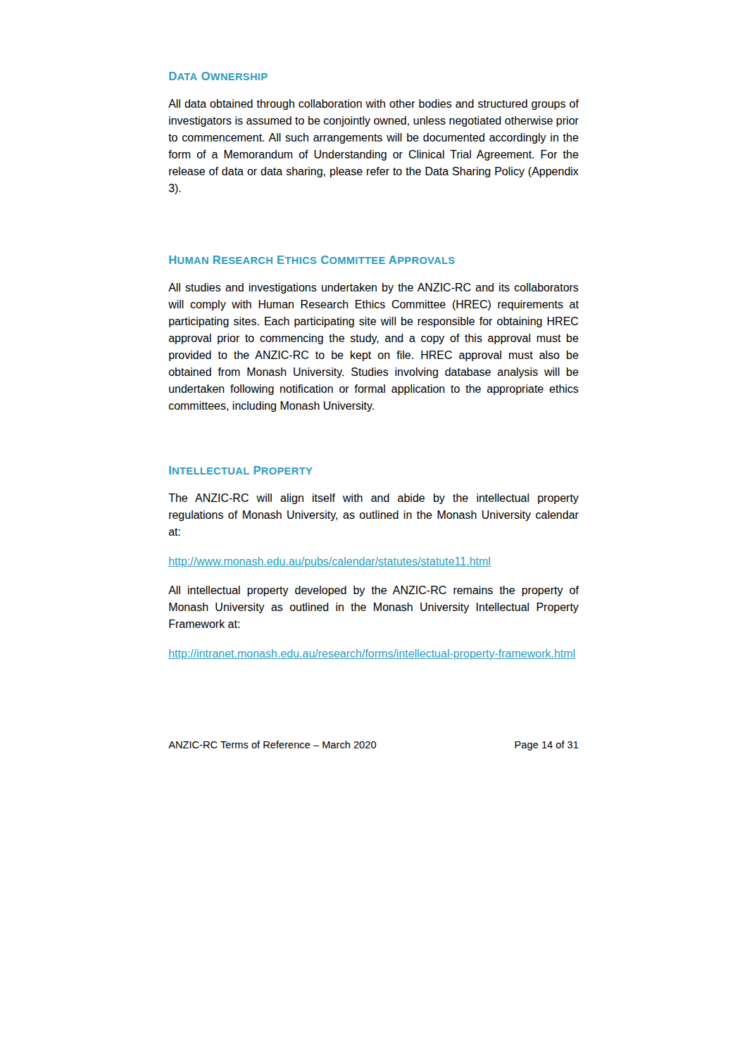DATA OWNERSHIP
All data obtained through collaboration with other bodies and structured groups of investigators is assumed to be conjointly owned, unless negotiated otherwise prior to commencement. All such arrangements will be documented accordingly in the form of a Memorandum of Understanding or Clinical Trial Agreement. For the release of data or data sharing, please refer to the Data Sharing Policy (Appendix 3).
HUMAN RESEARCH ETHICS COMMITTEE APPROVALS
All studies and investigations undertaken by the ANZIC-RC and its collaborators will comply with Human Research Ethics Committee (HREC) requirements at participating sites. Each participating site will be responsible for obtaining HREC approval prior to commencing the study, and a copy of this approval must be provided to the ANZIC-RC to be kept on file. HREC approval must also be obtained from Monash University. Studies involving database analysis will be undertaken following notification or formal application to the appropriate ethics committees, including Monash University.
INTELLECTUAL PROPERTY
The ANZIC-RC will align itself with and abide by the intellectual property regulations of Monash University, as outlined in the Monash University calendar at:
http://www.monash.edu.au/pubs/calendar/statutes/statute11.html
All intellectual property developed by the ANZIC-RC remains the property of Monash University as outlined in the Monash University Intellectual Property Framework at:
http://intranet.monash.edu.au/research/forms/intellectual-property-framework.html
ANZIC-RC Terms of Reference – March 2020 Page 14 of 31